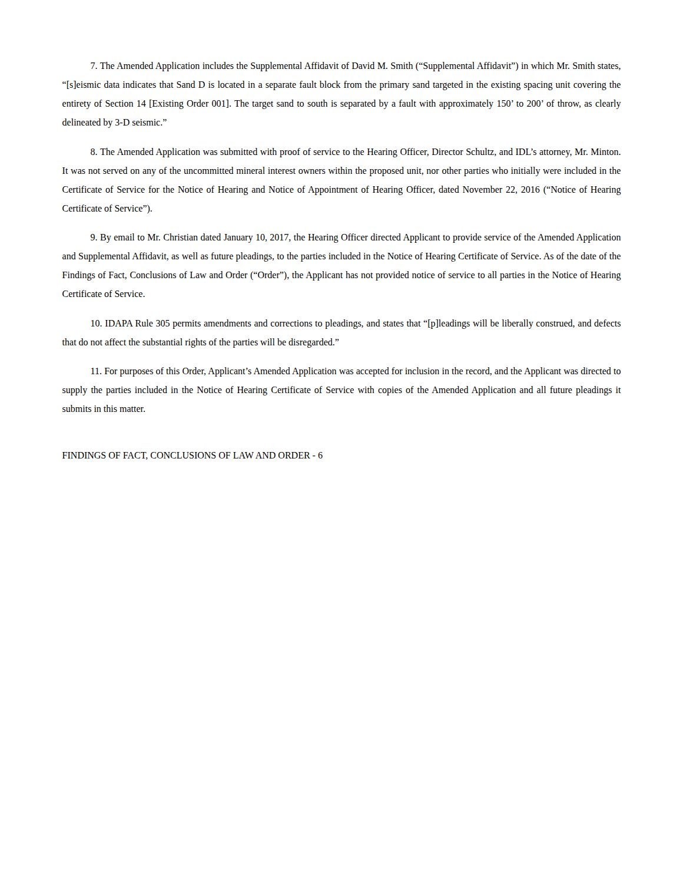7. The Amended Application includes the Supplemental Affidavit of David M. Smith (“Supplemental Affidavit”) in which Mr. Smith states, “[s]eismic data indicates that Sand D is located in a separate fault block from the primary sand targeted in the existing spacing unit covering the entirety of Section 14 [Existing Order 001]. The target sand to south is separated by a fault with approximately 150’ to 200’ of throw, as clearly delineated by 3-D seismic.”
8. The Amended Application was submitted with proof of service to the Hearing Officer, Director Schultz, and IDL’s attorney, Mr. Minton. It was not served on any of the uncommitted mineral interest owners within the proposed unit, nor other parties who initially were included in the Certificate of Service for the Notice of Hearing and Notice of Appointment of Hearing Officer, dated November 22, 2016 (“Notice of Hearing Certificate of Service”).
9. By email to Mr. Christian dated January 10, 2017, the Hearing Officer directed Applicant to provide service of the Amended Application and Supplemental Affidavit, as well as future pleadings, to the parties included in the Notice of Hearing Certificate of Service. As of the date of the Findings of Fact, Conclusions of Law and Order (“Order”), the Applicant has not provided notice of service to all parties in the Notice of Hearing Certificate of Service.
10. IDAPA Rule 305 permits amendments and corrections to pleadings, and states that “[p]leadings will be liberally construed, and defects that do not affect the substantial rights of the parties will be disregarded.”
11. For purposes of this Order, Applicant’s Amended Application was accepted for inclusion in the record, and the Applicant was directed to supply the parties included in the Notice of Hearing Certificate of Service with copies of the Amended Application and all future pleadings it submits in this matter.
FINDINGS OF FACT, CONCLUSIONS OF LAW AND ORDER - 6